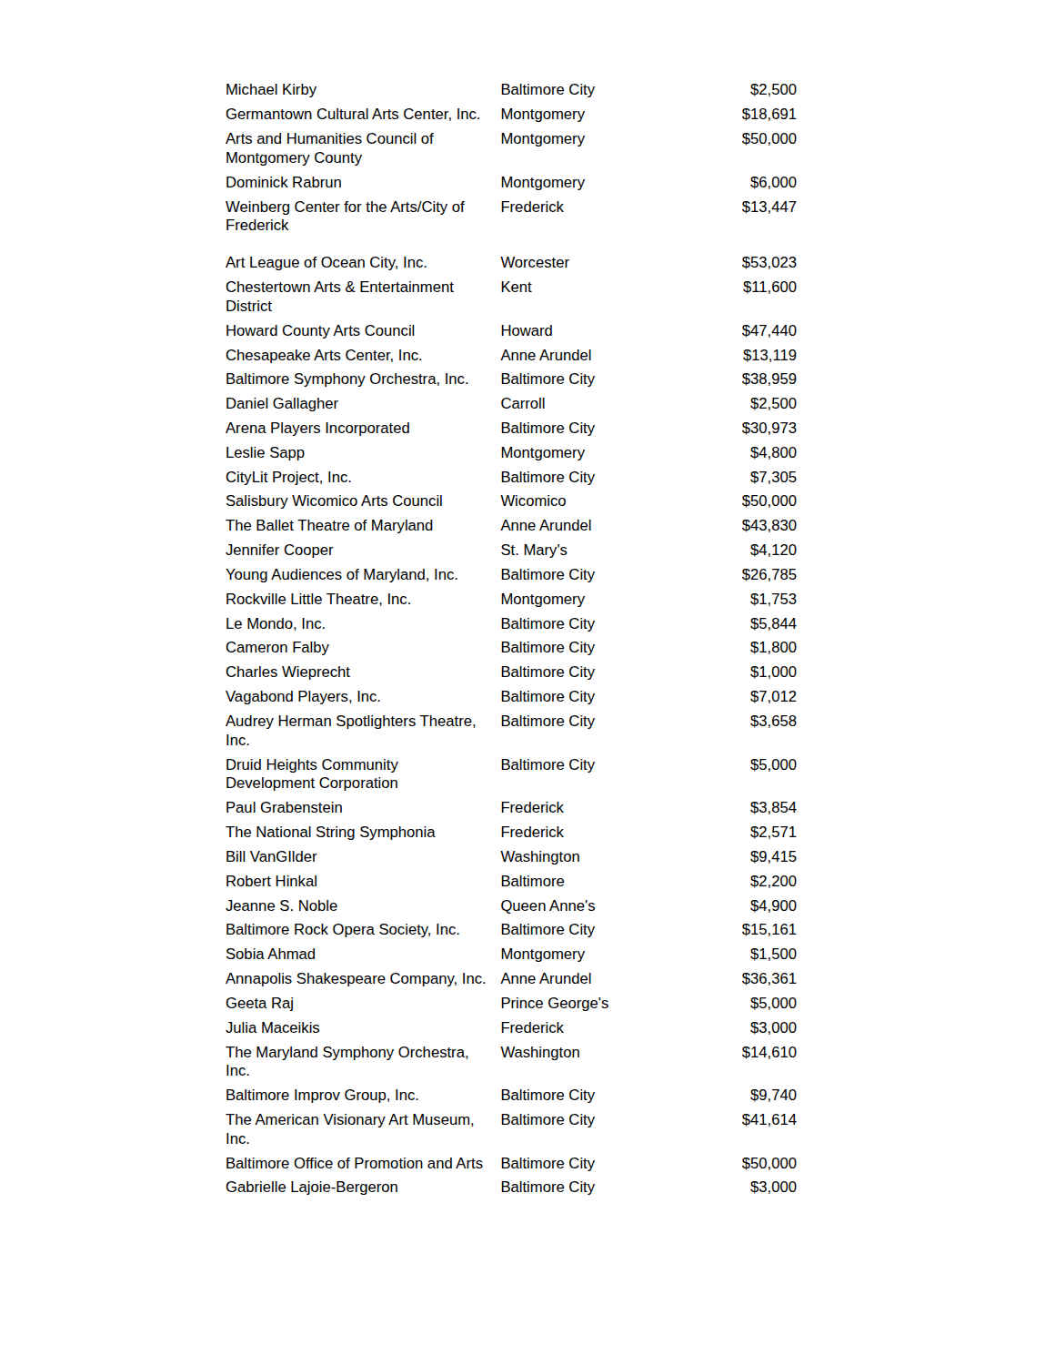| Michael Kirby | Baltimore City | $2,500 |
| Germantown Cultural Arts Center, Inc. | Montgomery | $18,691 |
| Arts and Humanities Council of Montgomery County | Montgomery | $50,000 |
| Dominick Rabrun | Montgomery | $6,000 |
| Weinberg Center for the Arts/City of Frederick | Frederick | $13,447 |
| Art League of Ocean City, Inc. | Worcester | $53,023 |
| Chestertown Arts & Entertainment District | Kent | $11,600 |
| Howard County Arts Council | Howard | $47,440 |
| Chesapeake Arts Center, Inc. | Anne Arundel | $13,119 |
| Baltimore Symphony Orchestra, Inc. | Baltimore City | $38,959 |
| Daniel Gallagher | Carroll | $2,500 |
| Arena Players Incorporated | Baltimore City | $30,973 |
| Leslie Sapp | Montgomery | $4,800 |
| CityLit Project, Inc. | Baltimore City | $7,305 |
| Salisbury Wicomico Arts Council | Wicomico | $50,000 |
| The Ballet Theatre of Maryland | Anne Arundel | $43,830 |
| Jennifer Cooper | St. Mary's | $4,120 |
| Young Audiences of Maryland, Inc. | Baltimore City | $26,785 |
| Rockville Little Theatre, Inc. | Montgomery | $1,753 |
| Le Mondo, Inc. | Baltimore City | $5,844 |
| Cameron Falby | Baltimore City | $1,800 |
| Charles Wieprecht | Baltimore City | $1,000 |
| Vagabond Players, Inc. | Baltimore City | $7,012 |
| Audrey Herman Spotlighters Theatre, Inc. | Baltimore City | $3,658 |
| Druid Heights Community Development Corporation | Baltimore City | $5,000 |
| Paul Grabenstein | Frederick | $3,854 |
| The National String Symphonia | Frederick | $2,571 |
| Bill VanGIlder | Washington | $9,415 |
| Robert Hinkal | Baltimore | $2,200 |
| Jeanne S. Noble | Queen Anne's | $4,900 |
| Baltimore Rock Opera Society, Inc. | Baltimore City | $15,161 |
| Sobia Ahmad | Montgomery | $1,500 |
| Annapolis Shakespeare Company, Inc. | Anne Arundel | $36,361 |
| Geeta Raj | Prince George's | $5,000 |
| Julia Maceikis | Frederick | $3,000 |
| The Maryland Symphony Orchestra, Inc. | Washington | $14,610 |
| Baltimore Improv Group, Inc. | Baltimore City | $9,740 |
| The American Visionary Art Museum, Inc. | Baltimore City | $41,614 |
| Baltimore Office of Promotion and Arts | Baltimore City | $50,000 |
| Gabrielle Lajoie-Bergeron | Baltimore City | $3,000 |